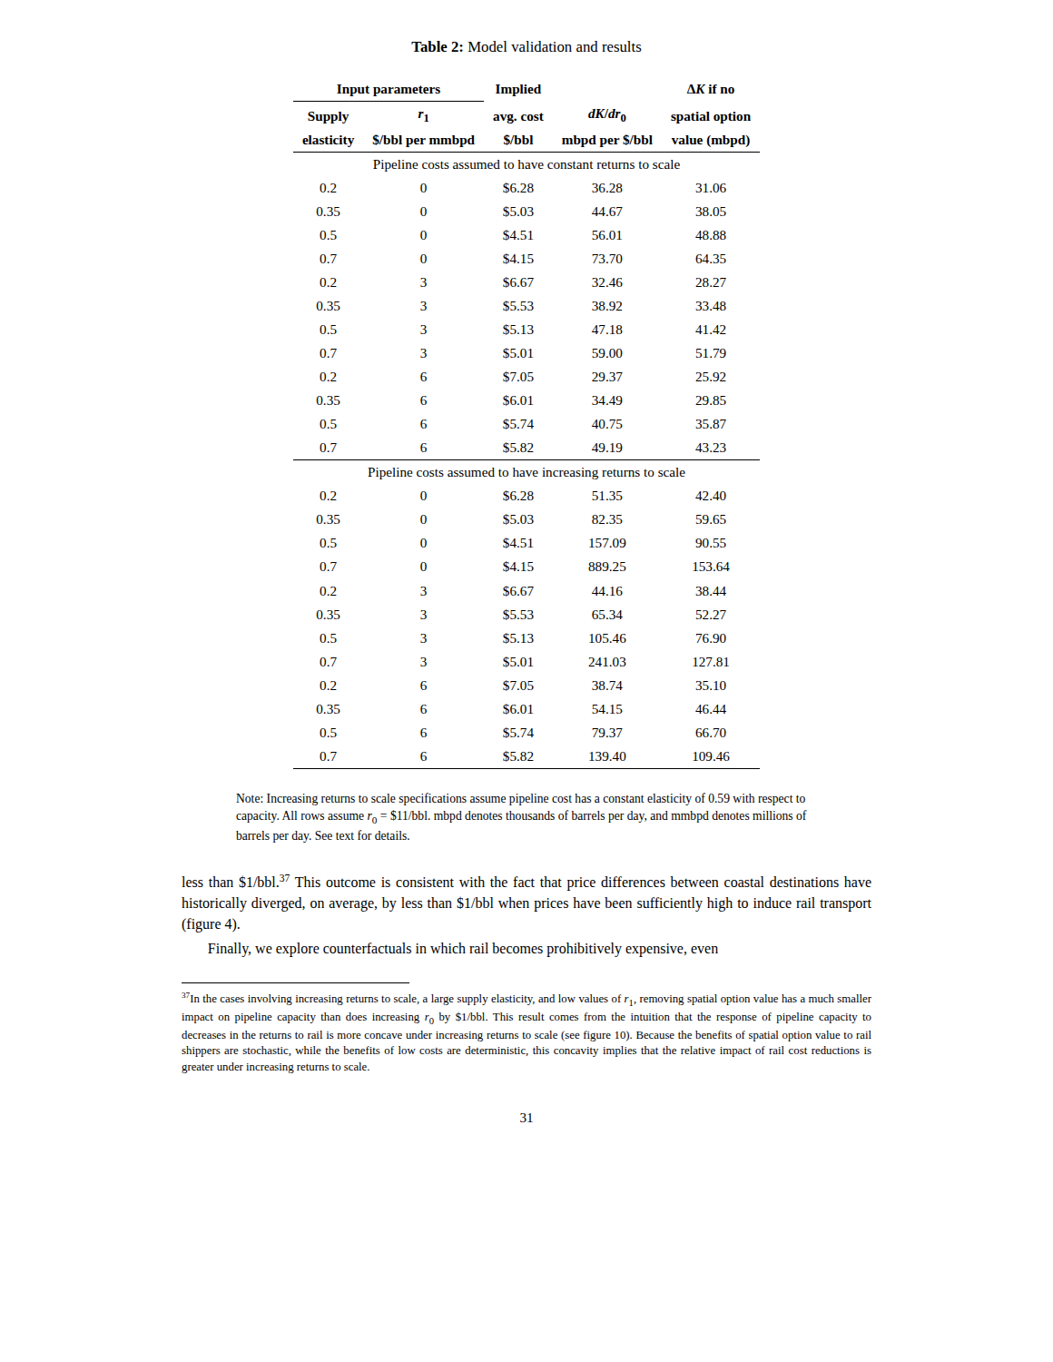Table 2: Model validation and results
| Input parameters | Implied | | Δ K if no |
| --- | --- | --- | --- |
| Supply | r 1 | avg. cost | dK / dr 0 | spatial option |
| elasticity | $/bbl per mmbpd | $/bbl | mbpd per $/bbl | value (mbpd) |
| Pipeline costs assumed to have constant returns to scale |
| 0.2 | 0 | $6.28 | 36.28 | 31.06 |
| 0.35 | 0 | $5.03 | 44.67 | 38.05 |
| 0.5 | 0 | $4.51 | 56.01 | 48.88 |
| 0.7 | 0 | $4.15 | 73.70 | 64.35 |
| 0.2 | 3 | $6.67 | 32.46 | 28.27 |
| 0.35 | 3 | $5.53 | 38.92 | 33.48 |
| 0.5 | 3 | $5.13 | 47.18 | 41.42 |
| 0.7 | 3 | $5.01 | 59.00 | 51.79 |
| 0.2 | 6 | $7.05 | 29.37 | 25.92 |
| 0.35 | 6 | $6.01 | 34.49 | 29.85 |
| 0.5 | 6 | $5.74 | 40.75 | 35.87 |
| 0.7 | 6 | $5.82 | 49.19 | 43.23 |
| Pipeline costs assumed to have increasing returns to scale |
| 0.2 | 0 | $6.28 | 51.35 | 42.40 |
| 0.35 | 0 | $5.03 | 82.35 | 59.65 |
| 0.5 | 0 | $4.51 | 157.09 | 90.55 |
| 0.7 | 0 | $4.15 | 889.25 | 153.64 |
| 0.2 | 3 | $6.67 | 44.16 | 38.44 |
| 0.35 | 3 | $5.53 | 65.34 | 52.27 |
| 0.5 | 3 | $5.13 | 105.46 | 76.90 |
| 0.7 | 3 | $5.01 | 241.03 | 127.81 |
| 0.2 | 6 | $7.05 | 38.74 | 35.10 |
| 0.35 | 6 | $6.01 | 54.15 | 46.44 |
| 0.5 | 6 | $5.74 | 79.37 | 66.70 |
| 0.7 | 6 | $5.82 | 139.40 | 109.46 |
Note: Increasing returns to scale specifications assume pipeline cost has a constant elasticity of 0.59 with respect to capacity. All rows assume r0 = $11/bbl. mbpd denotes thousands of barrels per day, and mmbpd denotes millions of barrels per day. See text for details.
less than $1/bbl.37 This outcome is consistent with the fact that price differences between coastal destinations have historically diverged, on average, by less than $1/bbl when prices have been sufficiently high to induce rail transport (figure 4).
Finally, we explore counterfactuals in which rail becomes prohibitively expensive, even
37In the cases involving increasing returns to scale, a large supply elasticity, and low values of r1, removing spatial option value has a much smaller impact on pipeline capacity than does increasing r0 by $1/bbl. This result comes from the intuition that the response of pipeline capacity to decreases in the returns to rail is more concave under increasing returns to scale (see figure 10). Because the benefits of spatial option value to rail shippers are stochastic, while the benefits of low costs are deterministic, this concavity implies that the relative impact of rail cost reductions is greater under increasing returns to scale.
31